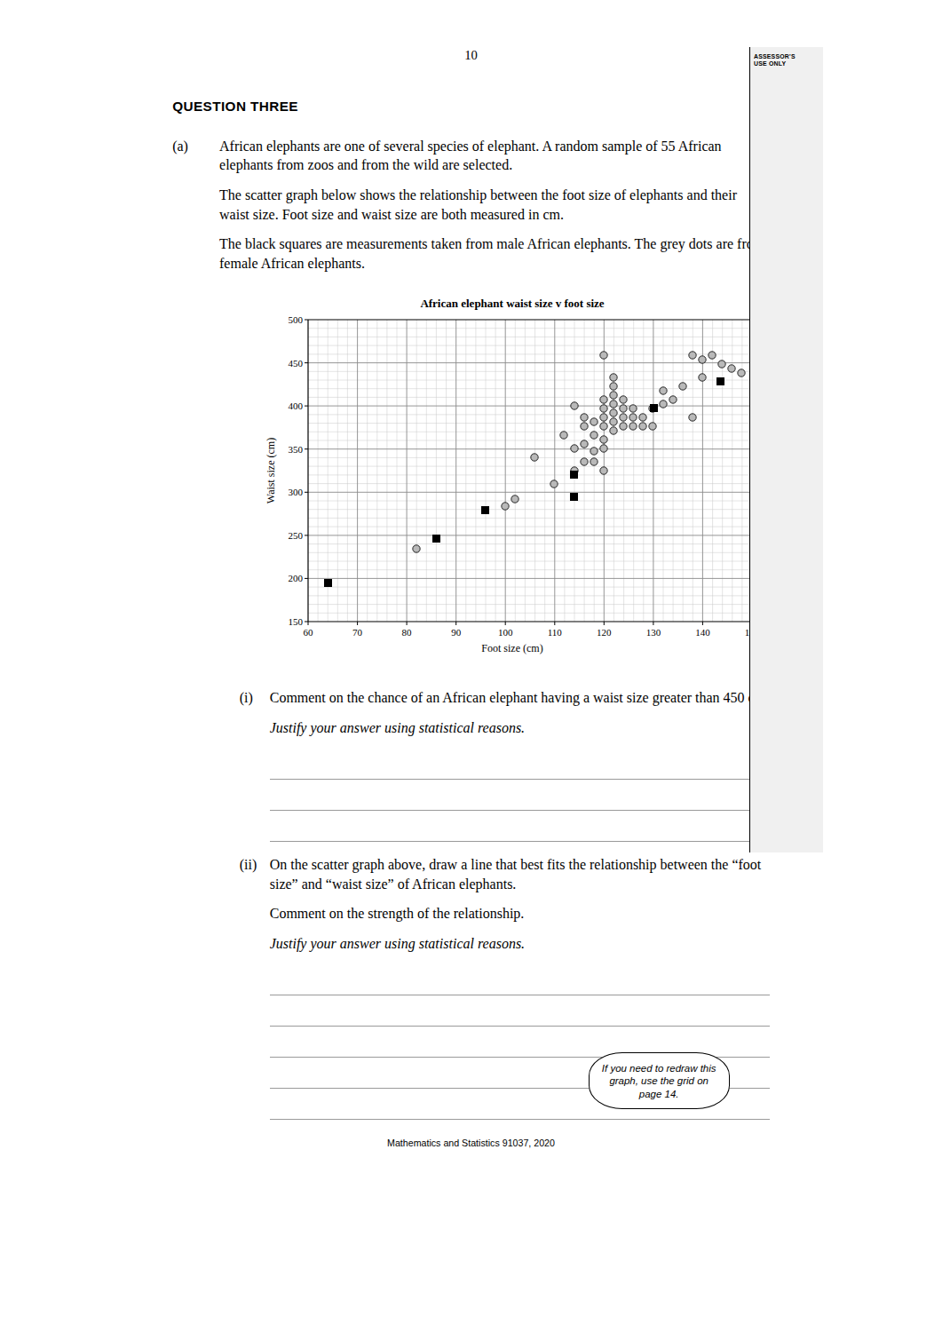10
ASSESSOR'S
USE ONLY
QUESTION THREE
(a)
African elephants are one of several species of elephant. A random sample of 55 African elephants from zoos and from the wild are selected.
The scatter graph below shows the relationship between the foot size of elephants and their waist size. Foot size and waist size are both measured in cm.
The black squares are measurements taken from male African elephants. The grey dots are from female African elephants.
African elephant waist size v foot size African elephant waist size v foot size 500 450 400 350 300 250 200 150 60 70 80 90 100 110 120 130 140 150 Foot size (cm) Waist size (cm)
(i)
Comment on the chance of an African elephant having a waist size greater than 450 cm.
Justify your answer using statistical reasons.
(ii)
On the scatter graph above, draw a line that best fits the relationship between the “foot size” and “waist size” of African elephants.
Comment on the strength of the relationship.
Justify your answer using statistical reasons.
If you need to redraw this graph, use the grid on page 14.
Mathematics and Statistics 91037, 2020